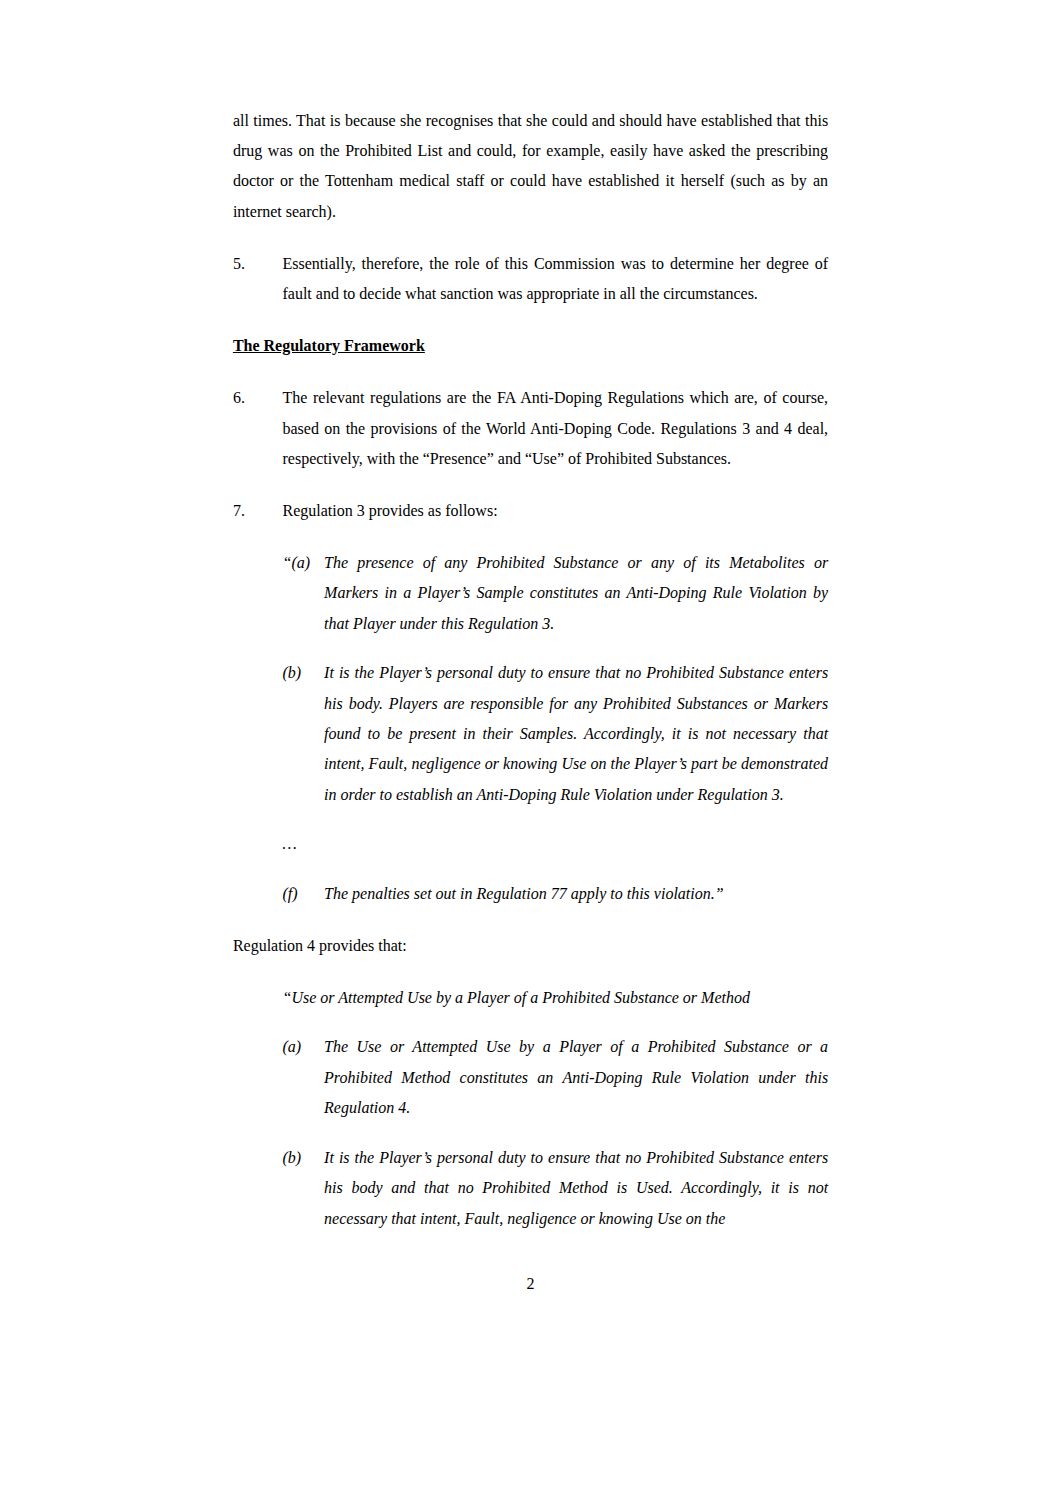all times. That is because she recognises that she could and should have established that this drug was on the Prohibited List and could, for example, easily have asked the prescribing doctor or the Tottenham medical staff or could have established it herself (such as by an internet search).
5.
Essentially, therefore, the role of this Commission was to determine her degree of fault and to decide what sanction was appropriate in all the circumstances.
The Regulatory Framework
6.
The relevant regulations are the FA Anti-Doping Regulations which are, of course, based on the provisions of the World Anti-Doping Code. Regulations 3 and 4 deal, respectively, with the “Presence” and “Use” of Prohibited Substances.
7.
Regulation 3 provides as follows:
“(a)
The presence of any Prohibited Substance or any of its Metabolites or Markers in a Player’s Sample constitutes an Anti-Doping Rule Violation by that Player under this Regulation 3.
(b)
It is the Player’s personal duty to ensure that no Prohibited Substance enters his body. Players are responsible for any Prohibited Substances or Markers found to be present in their Samples. Accordingly, it is not necessary that intent, Fault, negligence or knowing Use on the Player’s part be demonstrated in order to establish an Anti-Doping Rule Violation under Regulation 3.
…
(f)
The penalties set out in Regulation 77 apply to this violation.”
Regulation 4 provides that:
“Use or Attempted Use by a Player of a Prohibited Substance or Method
(a)
The Use or Attempted Use by a Player of a Prohibited Substance or a Prohibited Method constitutes an Anti-Doping Rule Violation under this Regulation 4.
(b)
It is the Player’s personal duty to ensure that no Prohibited Substance enters his body and that no Prohibited Method is Used. Accordingly, it is not necessary that intent, Fault, negligence or knowing Use on the
2